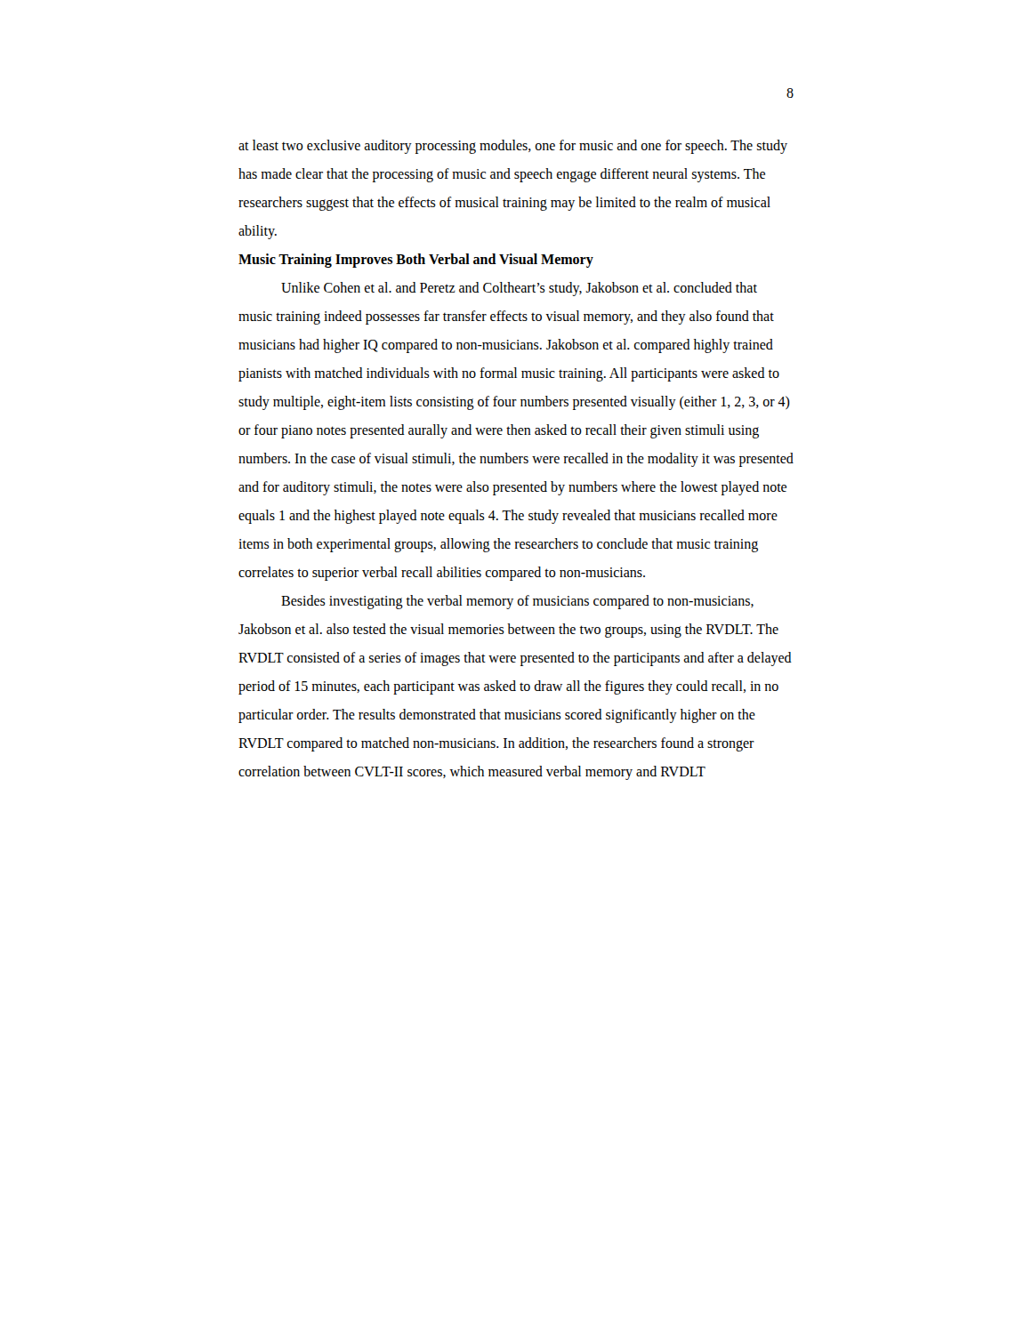8
at least two exclusive auditory processing modules, one for music and one for speech. The study has made clear that the processing of music and speech engage different neural systems. The researchers suggest that the effects of musical training may be limited to the realm of musical ability.
Music Training Improves Both Verbal and Visual Memory
Unlike Cohen et al. and Peretz and Coltheart’s study, Jakobson et al. concluded that music training indeed possesses far transfer effects to visual memory, and they also found that musicians had higher IQ compared to non-musicians. Jakobson et al. compared highly trained pianists with matched individuals with no formal music training. All participants were asked to study multiple, eight-item lists consisting of four numbers presented visually (either 1, 2, 3, or 4) or four piano notes presented aurally and were then asked to recall their given stimuli using numbers. In the case of visual stimuli, the numbers were recalled in the modality it was presented and for auditory stimuli, the notes were also presented by numbers where the lowest played note equals 1 and the highest played note equals 4. The study revealed that musicians recalled more items in both experimental groups, allowing the researchers to conclude that music training correlates to superior verbal recall abilities compared to non-musicians.
Besides investigating the verbal memory of musicians compared to non-musicians, Jakobson et al. also tested the visual memories between the two groups, using the RVDLT. The RVDLT consisted of a series of images that were presented to the participants and after a delayed period of 15 minutes, each participant was asked to draw all the figures they could recall, in no particular order. The results demonstrated that musicians scored significantly higher on the RVDLT compared to matched non-musicians. In addition, the researchers found a stronger correlation between CVLT-II scores, which measured verbal memory and RVDLT